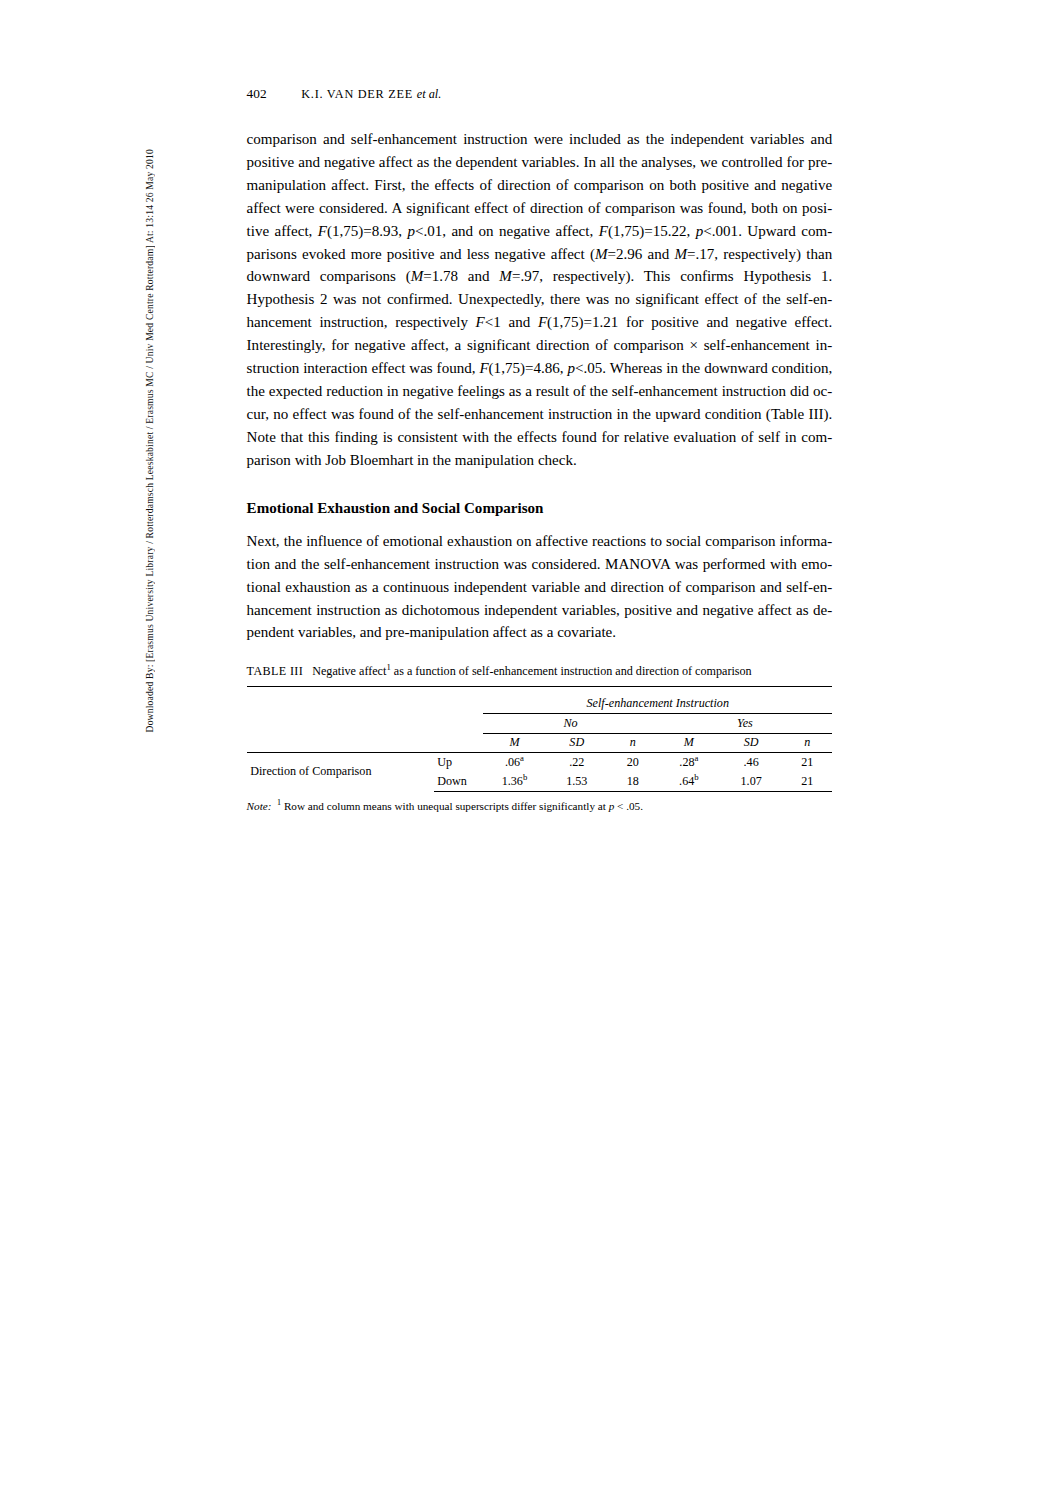Downloaded By: [Erasmus University Library / Rotterdamsch Leeskabinet / Erasmus MC / Univ Med Centre Rotterdam] At: 13:14 26 May 2010
402 K.I. VAN DER ZEE et al.
comparison and self-enhancement instruction were included as the independent variables and positive and negative affect as the dependent variables. In all the analyses, we controlled for pre-manipulation affect. First, the effects of direction of comparison on both positive and negative affect were considered. A significant effect of direction of comparison was found, both on positive affect, F(1,75)=8.93, p<.01, and on negative affect, F(1,75)=15.22, p<.001. Upward comparisons evoked more positive and less negative affect (M=2.96 and M=.17, respectively) than downward comparisons (M=1.78 and M=.97, respectively). This confirms Hypothesis 1. Hypothesis 2 was not confirmed. Unexpectedly, there was no significant effect of the self-enhancement instruction, respectively F<1 and F(1,75)=1.21 for positive and negative effect. Interestingly, for negative affect, a significant direction of comparison × self-enhancement instruction interaction effect was found, F(1,75)=4.86, p<.05. Whereas in the downward condition, the expected reduction in negative feelings as a result of the self-enhancement instruction did occur, no effect was found of the self-enhancement instruction in the upward condition (Table III). Note that this finding is consistent with the effects found for relative evaluation of self in comparison with Job Bloemhart in the manipulation check.
Emotional Exhaustion and Social Comparison
Next, the influence of emotional exhaustion on affective reactions to social comparison information and the self-enhancement instruction was considered. MANOVA was performed with emotional exhaustion as a continuous independent variable and direction of comparison and self-enhancement instruction as dichotomous independent variables, positive and negative affect as dependent variables, and pre-manipulation affect as a covariate.
TABLE III Negative affect1 as a function of self-enhancement instruction and direction of comparison
| | | Self-enhancement Instruction |
| | | No | Yes |
| | | M | SD | n | M | SD | n |
| Direction of Comparison | Up | .06 a | .22 | 20 | .28 a | .46 | 21 |
| Down | 1.36 b | 1.53 | 18 | .64 b | 1.07 | 21 |
Note: 1 Row and column means with unequal superscripts differ significantly at p < .05.